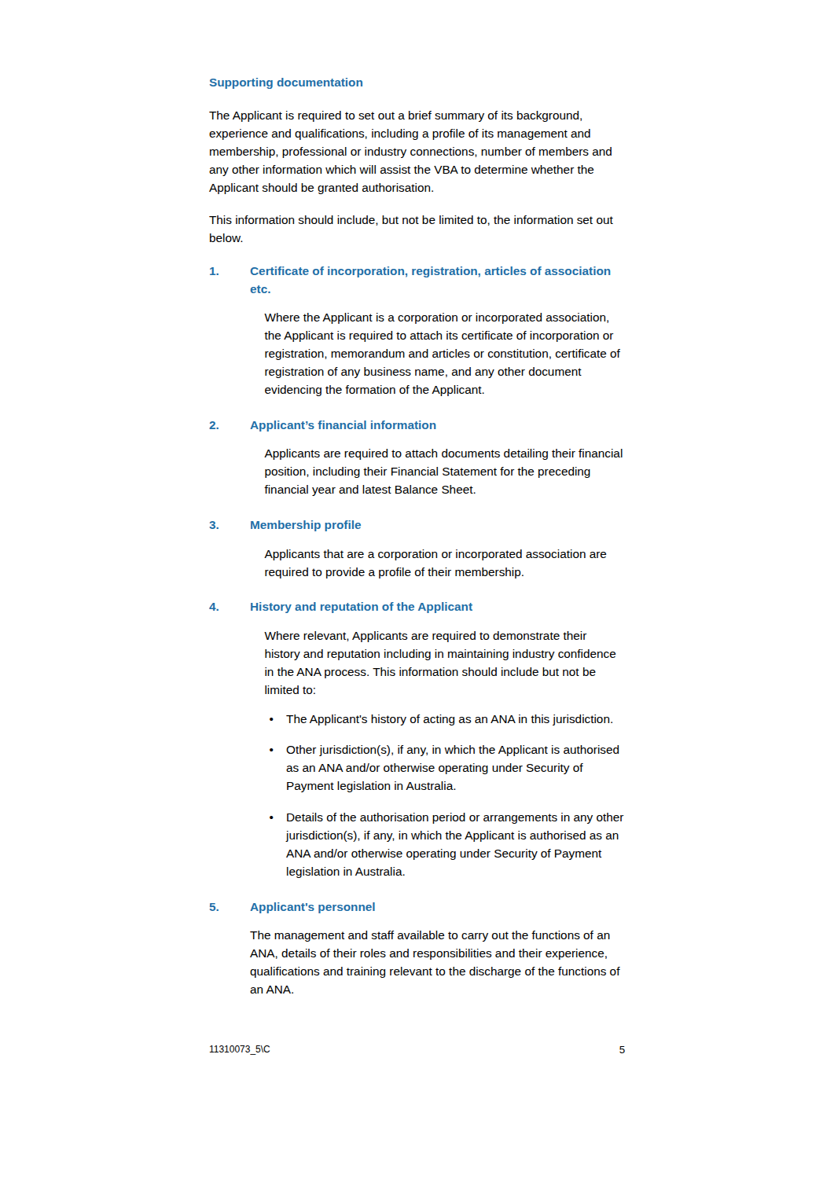Supporting documentation
The Applicant is required to set out a brief summary of its background, experience and qualifications, including a profile of its management and membership, professional or industry connections, number of members and any other information which will assist the VBA to determine whether the Applicant should be granted authorisation.
This information should include, but not be limited to, the information set out below.
1. Certificate of incorporation, registration, articles of association etc.
Where the Applicant is a corporation or incorporated association, the Applicant is required to attach its certificate of incorporation or registration, memorandum and articles or constitution, certificate of registration of any business name, and any other document evidencing the formation of the Applicant.
2. Applicant’s financial information
Applicants are required to attach documents detailing their financial position, including their Financial Statement for the preceding financial year and latest Balance Sheet.
3. Membership profile
Applicants that are a corporation or incorporated association are required to provide a profile of their membership.
4. History and reputation of the Applicant
Where relevant, Applicants are required to demonstrate their history and reputation including in maintaining industry confidence in the ANA process. This information should include but not be limited to:
The Applicant's history of acting as an ANA in this jurisdiction.
Other jurisdiction(s), if any, in which the Applicant is authorised as an ANA and/or otherwise operating under Security of Payment legislation in Australia.
Details of the authorisation period or arrangements in any other jurisdiction(s), if any, in which the Applicant is authorised as an ANA and/or otherwise operating under Security of Payment legislation in Australia.
5. Applicant's personnel
The management and staff available to carry out the functions of an ANA, details of their roles and responsibilities and their experience, qualifications and training relevant to the discharge of the functions of an ANA.
11310073_5\C 5